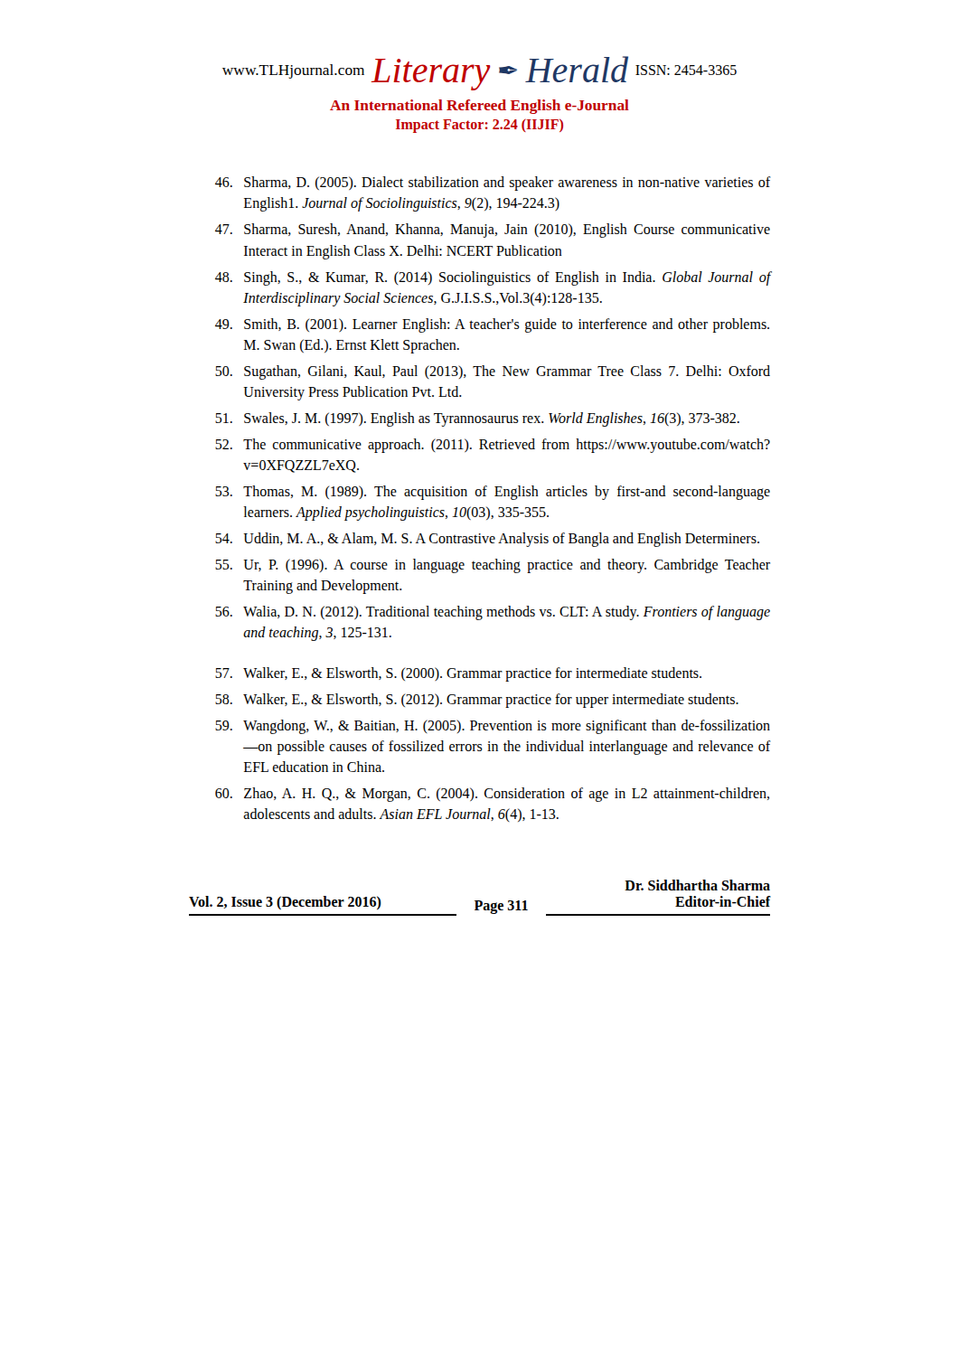www.TLHjournal.com Literary ✒ Herald ISSN: 2454-3365
An International Refereed English e-Journal
Impact Factor: 2.24 (IIJIF)
Sharma, D. (2005). Dialect stabilization and speaker awareness in non‑native varieties of English1. Journal of Sociolinguistics, 9(2), 194-224.3)
Sharma, Suresh, Anand, Khanna, Manuja, Jain (2010), English Course communicative Interact in English Class X. Delhi: NCERT Publication
Singh, S., & Kumar, R. (2014) Sociolinguistics of English in India. Global Journal of Interdisciplinary Social Sciences, G.J.I.S.S.,Vol.3(4):128-135.
Smith, B. (2001). Learner English: A teacher's guide to interference and other problems. M. Swan (Ed.). Ernst Klett Sprachen.
Sugathan, Gilani, Kaul, Paul (2013), The New Grammar Tree Class 7. Delhi: Oxford University Press Publication Pvt. Ltd.
Swales, J. M. (1997). English as Tyrannosaurus rex. World Englishes, 16(3), 373-382.
The communicative approach. (2011). Retrieved from https://www.youtube.com/watch?v=0XFQZZL7eXQ.
Thomas, M. (1989). The acquisition of English articles by first-and second-language learners. Applied psycholinguistics, 10(03), 335-355.
Uddin, M. A., & Alam, M. S. A Contrastive Analysis of Bangla and English Determiners.
Ur, P. (1996). A course in language teaching practice and theory. Cambridge Teacher Training and Development.
Walia, D. N. (2012). Traditional teaching methods vs. CLT: A study. Frontiers of language and teaching, 3, 125-131.
Walker, E., & Elsworth, S. (2000). Grammar practice for intermediate students.
Walker, E., & Elsworth, S. (2012). Grammar practice for upper intermediate students.
Wangdong, W., & Baitian, H. (2005). Prevention is more significant than de-fossilization—on possible causes of fossilized errors in the individual interlanguage and relevance of EFL education in China.
Zhao, A. H. Q., & Morgan, C. (2004). Consideration of age in L2 attainment-children, adolescents and adults. Asian EFL Journal, 6(4), 1-13.
Vol. 2, Issue 3 (December 2016)
Page 311
Dr. Siddhartha Sharma
Editor-in-Chief